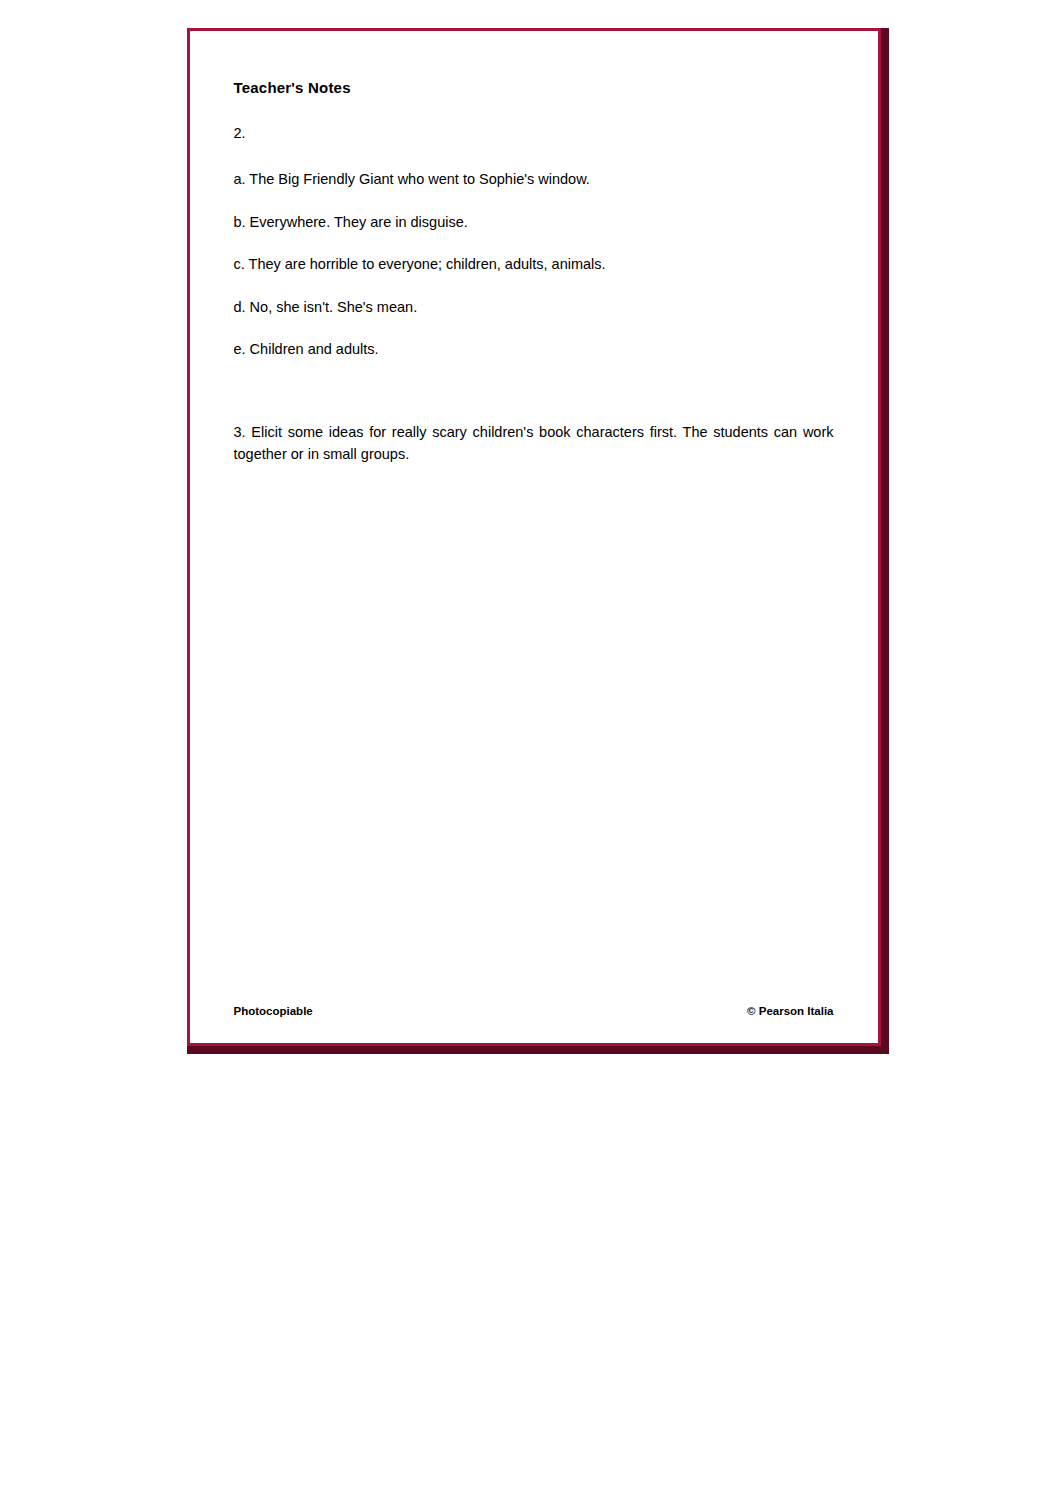Teacher's Notes
2.
a. The Big Friendly Giant who went to Sophie's window.
b. Everywhere. They are in disguise.
c. They are horrible to everyone; children, adults, animals.
d. No, she isn't. She's mean.
e. Children and adults.
3. Elicit some ideas for really scary children's book characters first. The students can work together or in small groups.
Photocopiable © Pearson Italia